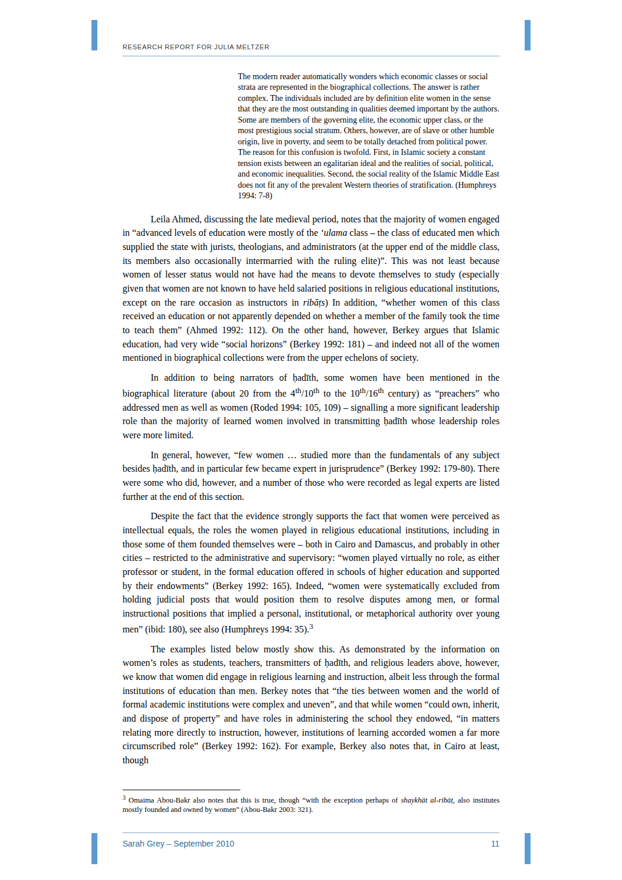Research Report for Julia Meltzer
The modern reader automatically wonders which economic classes or social strata are represented in the biographical collections. The answer is rather complex. The individuals included are by definition elite women in the sense that they are the most outstanding in qualities deemed important by the authors. Some are members of the governing elite, the economic upper class, or the most prestigious social stratum. Others, however, are of slave or other humble origin, live in poverty, and seem to be totally detached from political power. The reason for this confusion is twofold. First, in Islamic society a constant tension exists between an egalitarian ideal and the realities of social, political, and economic inequalities. Second, the social reality of the Islamic Middle East does not fit any of the prevalent Western theories of stratification. (Humphreys 1994: 7-8)
Leila Ahmed, discussing the late medieval period, notes that the majority of women engaged in “advanced levels of education were mostly of the ‘ulama class – the class of educated men which supplied the state with jurists, theologians, and administrators (at the upper end of the middle class, its members also occasionally intermarried with the ruling elite)”. This was not least because women of lesser status would not have had the means to devote themselves to study (especially given that women are not known to have held salaried positions in religious educational institutions, except on the rare occasion as instructors in ribāṭs) In addition, “whether women of this class received an education or not apparently depended on whether a member of the family took the time to teach them” (Ahmed 1992: 112). On the other hand, however, Berkey argues that Islamic education, had very wide “social horizons” (Berkey 1992: 181) – and indeed not all of the women mentioned in biographical collections were from the upper echelons of society.
In addition to being narrators of ḥadīth, some women have been mentioned in the biographical literature (about 20 from the 4th/10th to the 10th/16th century) as “preachers” who addressed men as well as women (Roded 1994: 105, 109) – signalling a more significant leadership role than the majority of learned women involved in transmitting ḥadīth whose leadership roles were more limited.
In general, however, “few women … studied more than the fundamentals of any subject besides ḥadīth, and in particular few became expert in jurisprudence” (Berkey 1992: 179-80). There were some who did, however, and a number of those who were recorded as legal experts are listed further at the end of this section.
Despite the fact that the evidence strongly supports the fact that women were perceived as intellectual equals, the roles the women played in religious educational institutions, including in those some of them founded themselves were – both in Cairo and Damascus, and probably in other cities – restricted to the administrative and supervisory: “women played virtually no role, as either professor or student, in the formal education offered in schools of higher education and supported by their endowments” (Berkey 1992: 165). Indeed, “women were systematically excluded from holding judicial posts that would position them to resolve disputes among men, or formal instructional positions that implied a personal, institutional, or metaphorical authority over young men” (ibid: 180), see also (Humphreys 1994: 35).3
The examples listed below mostly show this. As demonstrated by the information on women’s roles as students, teachers, transmitters of ḥadīth, and religious leaders above, however, we know that women did engage in religious learning and instruction, albeit less through the formal institutions of education than men. Berkey notes that “the ties between women and the world of formal academic institutions were complex and uneven”, and that while women “could own, inherit, and dispose of property” and have roles in administering the school they endowed, “in matters relating more directly to instruction, however, institutions of learning accorded women a far more circumscribed role” (Berkey 1992: 162). For example, Berkey also notes that, in Cairo at least, though
3 Omaima Abou-Bakr also notes that this is true, though “with the exception perhaps of shaykhāt al-ribāṭ, also institutes mostly founded and owned by women” (Abou-Bakr 2003: 321).
Sarah Grey – September 2010 11